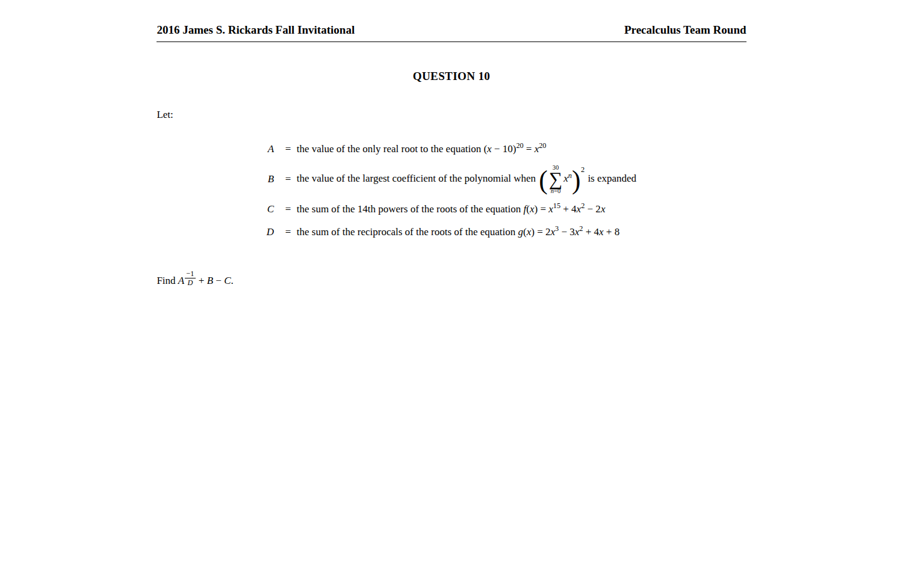2016 James S. Rickards Fall Invitational
Precalculus Team Round
QUESTION 10
Let:
| A | = | the value of the only real root to the equation ( x − 10 ) 20 = x 20 |
| B | = | the value of the largest coefficient of the polynomial when ( 30 ∑ n =0 x n ) 2 is expanded |
| C | = | the sum of the 14th powers of the roots of the equation f ( x ) = x 15 + 4 x 2 − 2 x |
| D | = | the sum of the reciprocals of the roots of the equation g ( x ) = 2 x 3 − 3 x 2 + 4 x + 8 |
Find A−1 D + B − C.